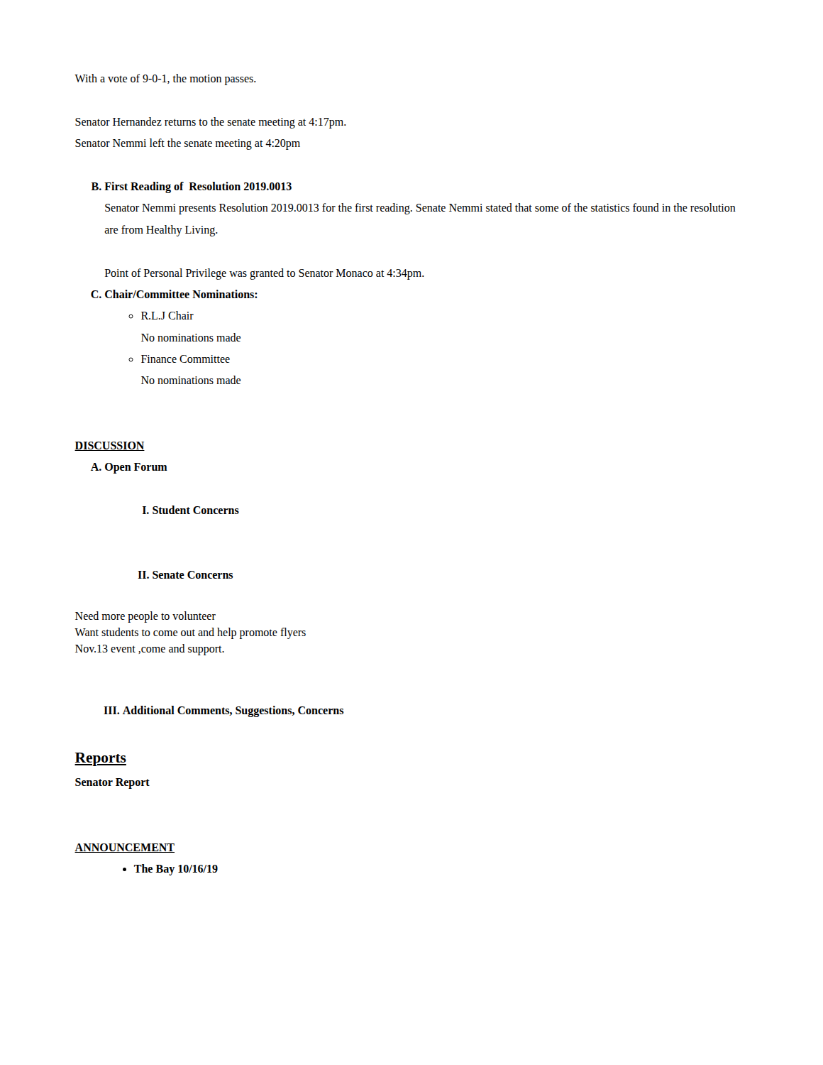With a vote of 9-0-1, the motion passes.
Senator Hernandez returns to the senate meeting at 4:17pm.
Senator Nemmi left the senate meeting at 4:20pm
First Reading of Resolution 2019.0013
Senator Nemmi presents Resolution 2019.0013 for the first reading. Senate Nemmi stated that some of the statistics found in the resolution are from Healthy Living.
Point of Personal Privilege was granted to Senator Monaco at 4:34pm.
Chair/Committee Nominations:
R.L.J Chair
No nominations made
Finance Committee
No nominations made
DISCUSSION
Open Forum
Student Concerns
Senate Concerns
Need more people to volunteer
Want students to come out and help promote flyers
Nov.13 event ,come and support.
Additional Comments, Suggestions, Concerns
Reports
Senator Report
ANNOUNCEMENT
The Bay 10/16/19